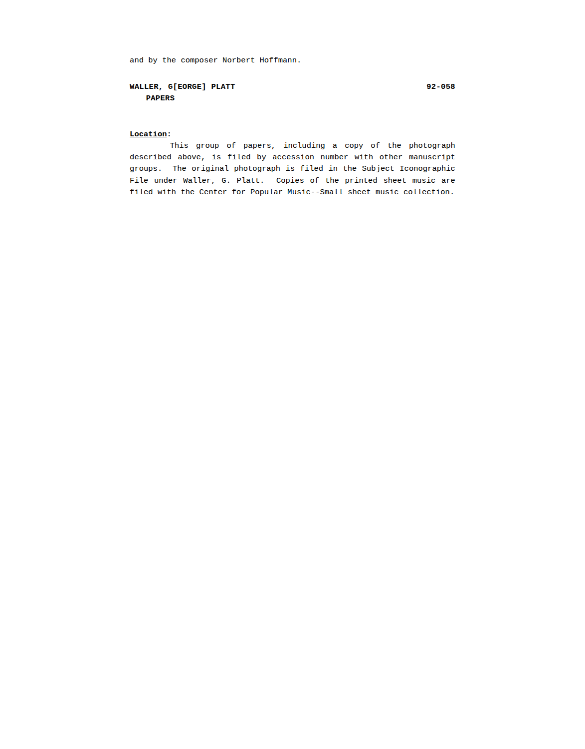and by the composer Norbert Hoffmann.
WALLER, G[EORGE] PLATT 92-058
PAPERS
Location:
This group of papers, including a copy of the photograph described above, is filed by accession number with other manuscript groups. The original photograph is filed in the Subject Iconographic File under Waller, G. Platt. Copies of the printed sheet music are filed with the Center for Popular Music--Small sheet music collection.